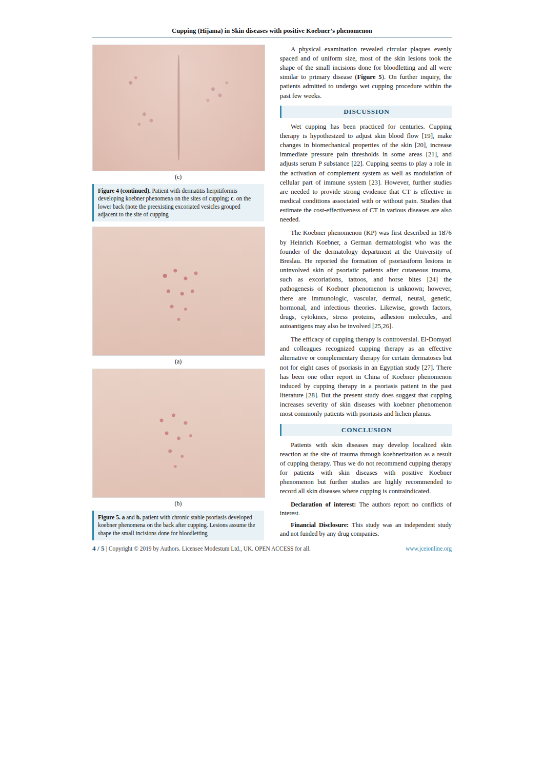Cupping (Hijama) in Skin diseases with positive Koebner’s phenomenon
(c)
Figure 4 (continued). Patient with dermatitis herpitiformis developing koebner phenomena on the sites of cupping; c. on the lower back (note the preexisting excoriated vesicles grouped adjacent to the site of cupping
(a)
(b)
Figure 5. a and b. patient with chronic stable psoriasis developed koebner phenomena on the back after cupping. Lesions assume the shape the small incisions done for bloodletting
A physical examination revealed circular plaques evenly spaced and of uniform size, most of the skin lesions took the shape of the small incisions done for bloodletting and all were similar to primary disease (Figure 5). On further inquiry, the patients admitted to undergo wet cupping procedure within the past few weeks.
DISCUSSION
Wet cupping has been practiced for centuries. Cupping therapy is hypothesized to adjust skin blood flow [19], make changes in biomechanical properties of the skin [20], increase immediate pressure pain thresholds in some areas [21], and adjusts serum P substance [22]. Cupping seems to play a role in the activation of complement system as well as modulation of cellular part of immune system [23]. However, further studies are needed to provide strong evidence that CT is effective in medical conditions associated with or without pain. Studies that estimate the cost-effectiveness of CT in various diseases are also needed.
The Koebner phenomenon (KP) was first described in 1876 by Heinrich Koebner, a German dermatologist who was the founder of the dermatology department at the University of Breslau. He reported the formation of psoriasiform lesions in uninvolved skin of psoriatic patients after cutaneous trauma, such as excoriations, tattoos, and horse bites [24] the pathogenesis of Koebner phenomenon is unknown; however, there are immunologic, vascular, dermal, neural, genetic, hormonal, and infectious theories. Likewise, growth factors, drugs, cytokines, stress proteins, adhesion molecules, and autoantigens may also be involved [25,26].
The efficacy of cupping therapy is controversial. El-Domyati and colleagues recognized cupping therapy as an effective alternative or complementary therapy for certain dermatoses but not for eight cases of psoriasis in an Egyptian study [27]. There has been one other report in China of Koebner phenomenon induced by cupping therapy in a psoriasis patient in the past literature [28]. But the present study does suggest that cupping increases severity of skin diseases with koebner phenomenon most commonly patients with psoriasis and lichen planus.
CONCLUSION
Patients with skin diseases may develop localized skin reaction at the site of trauma through koebnerization as a result of cupping therapy. Thus we do not recommend cupping therapy for patients with skin diseases with positive Koebner phenomenon but further studies are highly recommended to record all skin diseases where cupping is contraindicated.
Declaration of interest: The authors report no conflicts of interest.
Financial Disclosure: This study was an independent study and not funded by any drug companies.
4 / 5 | Copyright © 2019 by Authors. Licensee Modestum Ltd., UK. OPEN ACCESS for all.
www.jceionline.org